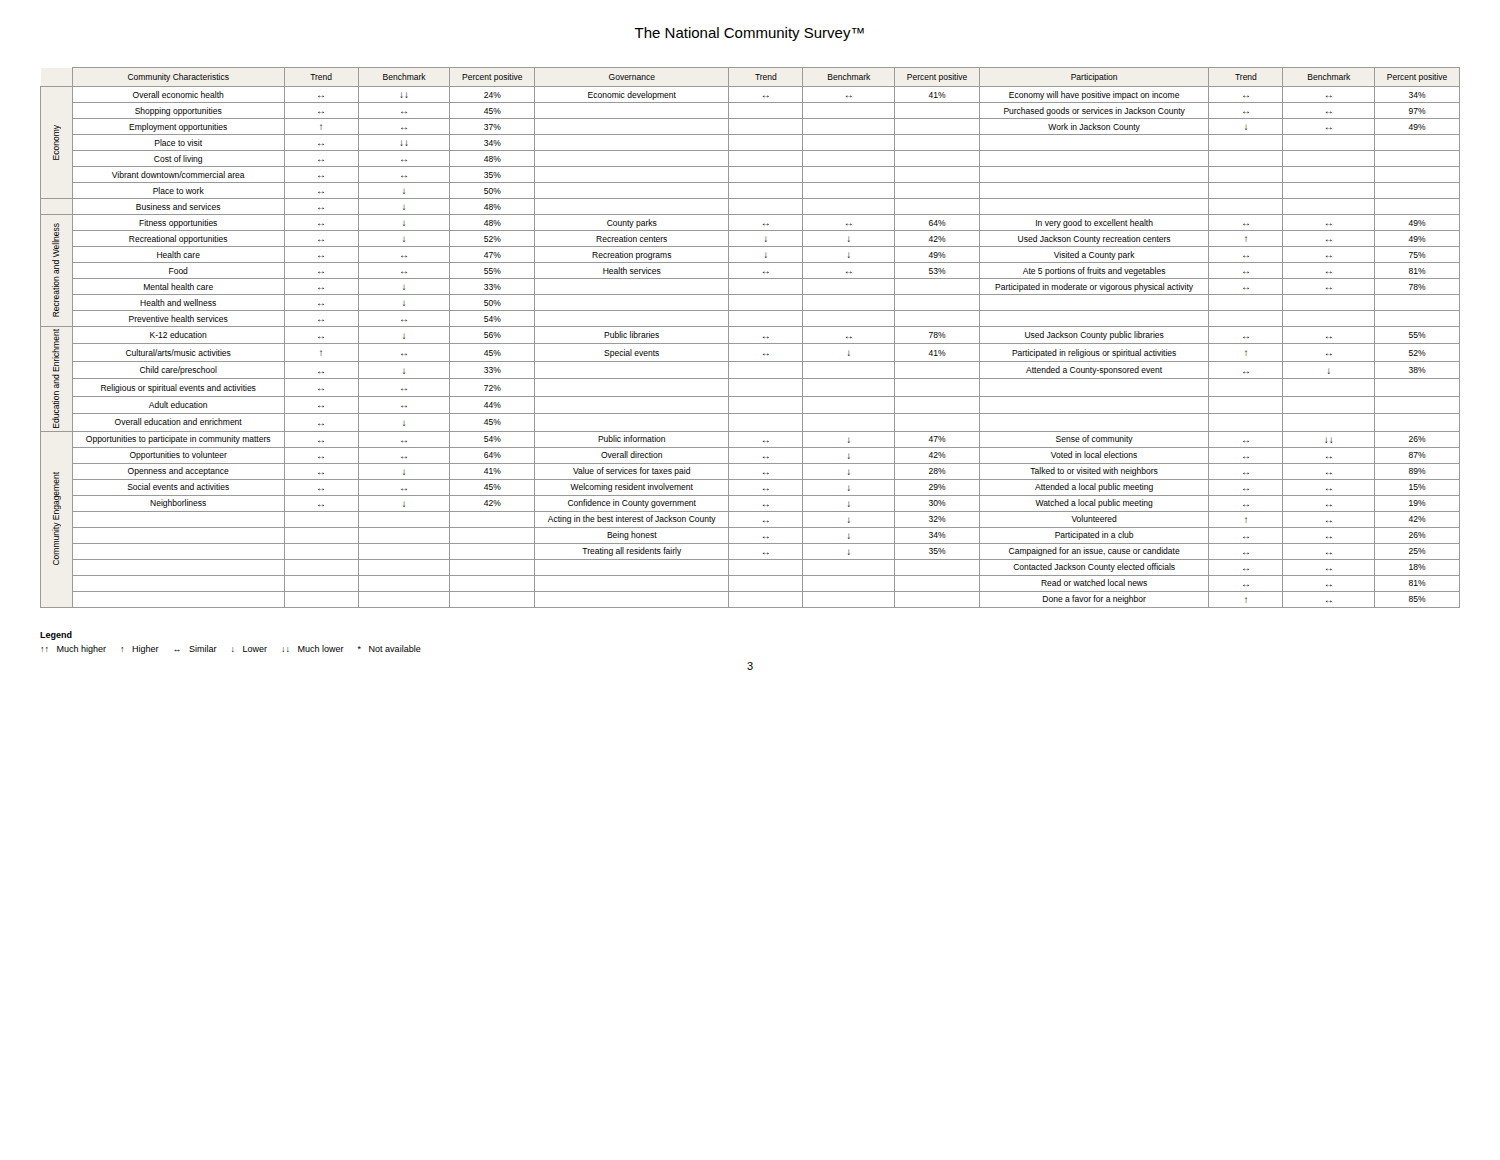The National Community Survey™
| | Community Characteristics | Trend | Benchmark | Percent positive | Governance | Trend | Benchmark | Percent positive | Participation | Trend | Benchmark | Percent positive |
| --- | --- | --- | --- | --- | --- | --- | --- | --- | --- | --- | --- | --- |
| Economy | Overall economic health | ↔ | ↓↓ | 24% | Economic development | ↔ | ↔ | 41% | Economy will have positive impact on income | ↔ | ↔ | 34% |
| Shopping opportunities | ↔ | ↔ | 45% | | | | | Purchased goods or services in Jackson County | ↔ | ↔ | 97% |
| Employment opportunities | ↑ | ↔ | 37% | | | | | Work in Jackson County | ↓ | ↔ | 49% |
| Place to visit | ↔ | ↓↓ | 34% | | | | | | | | |
| Cost of living | ↔ | ↔ | 48% | | | | | | | | |
| Vibrant downtown/commercial area | ↔ | ↔ | 35% | | | | | | | | |
| Place to work | ↔ | ↓ | 50% | | | | | | | | |
| | Business and services | ↔ | ↓ | 48% | | | | | | | | |
| Recreation and Wellness | Fitness opportunities | ↔ | ↓ | 48% | County parks | ↔ | ↔ | 64% | In very good to excellent health | ↔ | ↔ | 49% |
| Recreational opportunities | ↔ | ↓ | 52% | Recreation centers | ↓ | ↓ | 42% | Used Jackson County recreation centers | ↑ | ↔ | 49% |
| Health care | ↔ | ↔ | 47% | Recreation programs | ↓ | ↓ | 49% | Visited a County park | ↔ | ↔ | 75% |
| Food | ↔ | ↔ | 55% | Health services | ↔ | ↔ | 53% | Ate 5 portions of fruits and vegetables | ↔ | ↔ | 81% |
| Mental health care | ↔ | ↓ | 33% | | | | | Participated in moderate or vigorous physical activity | ↔ | ↔ | 78% |
| Health and wellness | ↔ | ↓ | 50% | | | | | | | | |
| Preventive health services | ↔ | ↔ | 54% | | | | | | | | |
| Education and Enrichment | K-12 education | ↔ | ↓ | 56% | Public libraries | ↔ | ↔ | 78% | Used Jackson County public libraries | ↔ | ↔ | 55% |
| Cultural/arts/music activities | ↑ | ↔ | 45% | Special events | ↔ | ↓ | 41% | Participated in religious or spiritual activities | ↑ | ↔ | 52% |
| Child care/preschool | ↔ | ↓ | 33% | | | | | Attended a County-sponsored event | ↔ | ↓ | 38% |
| Religious or spiritual events and activities | ↔ | ↔ | 72% | | | | | | | | |
| Adult education | ↔ | ↔ | 44% | | | | | | | | |
| Overall education and enrichment | ↔ | ↓ | 45% | | | | | | | | |
| Community Engagement | Opportunities to participate in community matters | ↔ | ↔ | 54% | Public information | ↔ | ↓ | 47% | Sense of community | ↔ | ↓↓ | 26% |
| Opportunities to volunteer | ↔ | ↔ | 64% | Overall direction | ↔ | ↓ | 42% | Voted in local elections | ↔ | ↔ | 87% |
| Openness and acceptance | ↔ | ↓ | 41% | Value of services for taxes paid | ↔ | ↓ | 28% | Talked to or visited with neighbors | ↔ | ↔ | 89% |
| Social events and activities | ↔ | ↔ | 45% | Welcoming resident involvement | ↔ | ↓ | 29% | Attended a local public meeting | ↔ | ↔ | 15% |
| Neighborliness | ↔ | ↓ | 42% | Confidence in County government | ↔ | ↓ | 30% | Watched a local public meeting | ↔ | ↔ | 19% |
| | | | | Acting in the best interest of Jackson County | ↔ | ↓ | 32% | Volunteered | ↑ | ↔ | 42% |
| | | | | Being honest | ↔ | ↓ | 34% | Participated in a club | ↔ | ↔ | 26% |
| | | | | Treating all residents fairly | ↔ | ↓ | 35% | Campaigned for an issue, cause or candidate | ↔ | ↔ | 25% |
| | | | | | | | | Contacted Jackson County elected officials | ↔ | ↔ | 18% |
| | | | | | | | | Read or watched local news | ↔ | ↔ | 81% |
| | | | | | | | | Done a favor for a neighbor | ↑ | ↔ | 85% |
Legend
| ↑↑ Much higher | ↑ Higher | ↔ Similar | ↓ Lower | ↓↓ Much lower | * Not available |
3